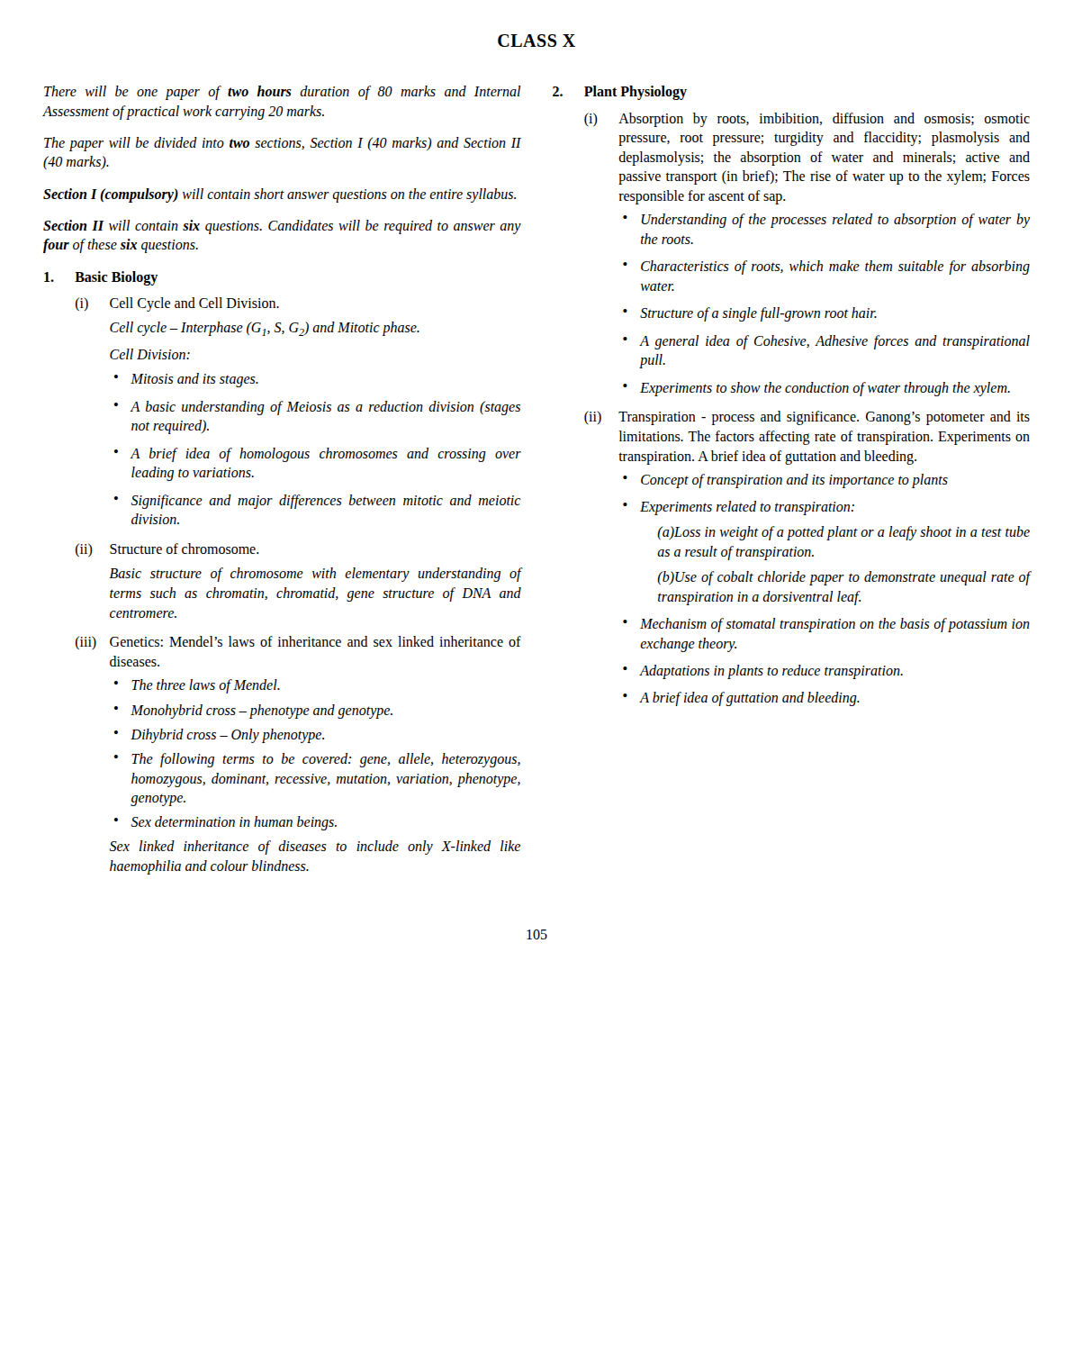CLASS X
There will be one paper of two hours duration of 80 marks and Internal Assessment of practical work carrying 20 marks.
The paper will be divided into two sections, Section I (40 marks) and Section II (40 marks).
Section I (compulsory) will contain short answer questions on the entire syllabus.
Section II will contain six questions. Candidates will be required to answer any four of these six questions.
Basic Biology
Cell Cycle and Cell Division.
Cell cycle – Interphase (G1, S, G2) and Mitotic phase.
Cell Division:
Mitosis and its stages.
A basic understanding of Meiosis as a reduction division (stages not required).
A brief idea of homologous chromosomes and crossing over leading to variations.
Significance and major differences between mitotic and meiotic division.
Structure of chromosome.
Basic structure of chromosome with elementary understanding of terms such as chromatin, chromatid, gene structure of DNA and centromere.
Genetics: Mendel’s laws of inheritance and sex linked inheritance of diseases.
The three laws of Mendel.
Monohybrid cross – phenotype and genotype.
Dihybrid cross – Only phenotype.
The following terms to be covered: gene, allele, heterozygous, homozygous, dominant, recessive, mutation, variation, phenotype, genotype.
Sex determination in human beings.
Sex linked inheritance of diseases to include only X-linked like haemophilia and colour blindness.
Plant Physiology
Absorption by roots, imbibition, diffusion and osmosis; osmotic pressure, root pressure; turgidity and flaccidity; plasmolysis and deplasmolysis; the absorption of water and minerals; active and passive transport (in brief); The rise of water up to the xylem; Forces responsible for ascent of sap.
Understanding of the processes related to absorption of water by the roots.
Characteristics of roots, which make them suitable for absorbing water.
Structure of a single full-grown root hair.
A general idea of Cohesive, Adhesive forces and transpirational pull.
Experiments to show the conduction of water through the xylem.
Transpiration - process and significance. Ganong’s potometer and its limitations. The factors affecting rate of transpiration. Experiments on transpiration. A brief idea of guttation and bleeding.
Concept of transpiration and its importance to plants
Experiments related to transpiration:
(a) Loss in weight of a potted plant or a leafy shoot in a test tube as a result of transpiration.
(b) Use of cobalt chloride paper to demonstrate unequal rate of transpiration in a dorsiventral leaf.
Mechanism of stomatal transpiration on the basis of potassium ion exchange theory.
Adaptations in plants to reduce transpiration.
A brief idea of guttation and bleeding.
105